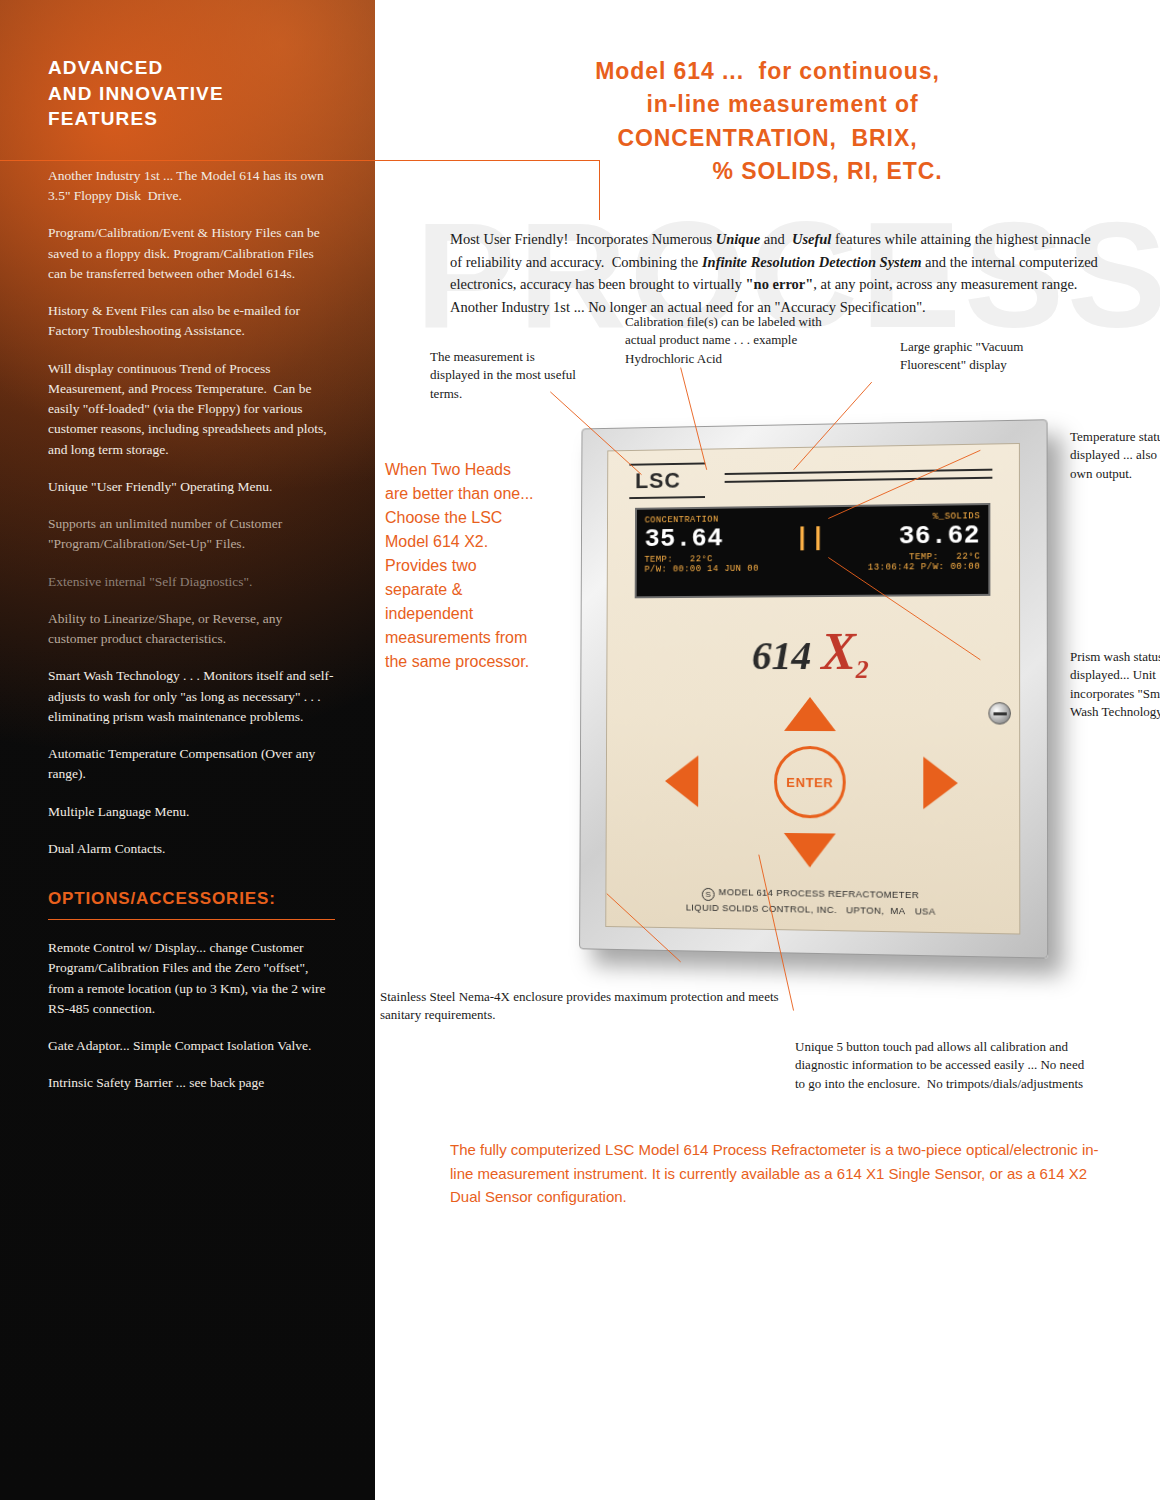ADVANCED
AND INNOVATIVE
FEATURES
Another Industry 1st ... The Model 614 has its own 3.5" Floppy Disk Drive.
Program/Calibration/Event & History Files can be saved to a floppy disk. Program/Calibration Files can be transferred between other Model 614s.
History & Event Files can also be e-mailed for Factory Troubleshooting Assistance.
Will display continuous Trend of Process Measurement, and Process Temperature. Can be easily "off-loaded" (via the Floppy) for various customer reasons, including spreadsheets and plots, and long term storage.
Unique "User Friendly" Operating Menu.
Supports an unlimited number of Customer "Program/Calibration/Set-Up" Files.
Extensive internal "Self Diagnostics".
Ability to Linearize/Shape, or Reverse, any customer product characteristics.
Smart Wash Technology . . . Monitors itself and self-adjusts to wash for only "as long as necessary" . . . eliminating prism wash maintenance problems.
Automatic Temperature Compensation (Over any range).
Multiple Language Menu.
Dual Alarm Contacts.
OPTIONS/ACCESSORIES:
Remote Control w/ Display... change Customer Program/Calibration Files and the Zero "offset", from a remote location (up to 3 Km), via the 2 wire RS-485 connection.
Gate Adaptor... Simple Compact Isolation Valve.
Intrinsic Safety Barrier ... see back page
PROCESS
Model 614 ... for continuous, in-line measurement of CONCENTRATION, BRIX, % SOLIDS, RI, ETC.
Most User Friendly! Incorporates Numerous Unique and Useful features while attaining the highest pinnacle of reliability and accuracy. Combining the Infinite Resolution Detection System and the internal computerized electronics, accuracy has been brought to virtually "no error", at any point, across any measurement range. Another Industry 1st ... No longer an actual need for an "Accuracy Specification".
When Two Heads are better than one... Choose the LSC Model 614 X2. Provides two separate & independent measurements from the same processor.
The measurement is displayed in the most useful terms.
Calibration file(s) can be labeled with actual product name . . . example Hydrochloric Acid
Large graphic "Vacuum Fluorescent" display
Temperature status displayed ... also has it's own output.
Prism wash status displayed... Unit incorporates "Smart Wash Technology"
Stainless Steel Nema-4X enclosure provides maximum protection and meets sanitary requirements.
Unique 5 button touch pad allows all calibration and diagnostic information to be accessed easily ... No need to go into the enclosure. No trimpots/dials/adjustments
LSC
CONCENTRATION %_SOLIDS
35.64 || 36.62
TEMP: 22°C TEMP: 22°C
P/W: 00:00 14 JUN 00 13:06:42 P/W: 00:00
614 X 2
ENTER
SMODEL 614 PROCESS REFRACTOMETER
LIQUID SOLIDS CONTROL, INC. UPTON, MA USA
The fully computerized LSC Model 614 Process Refractometer is a two-piece optical/electronic in-line measurement instrument. It is currently available as a 614 X1 Single Sensor, or as a 614 X2 Dual Sensor configuration.